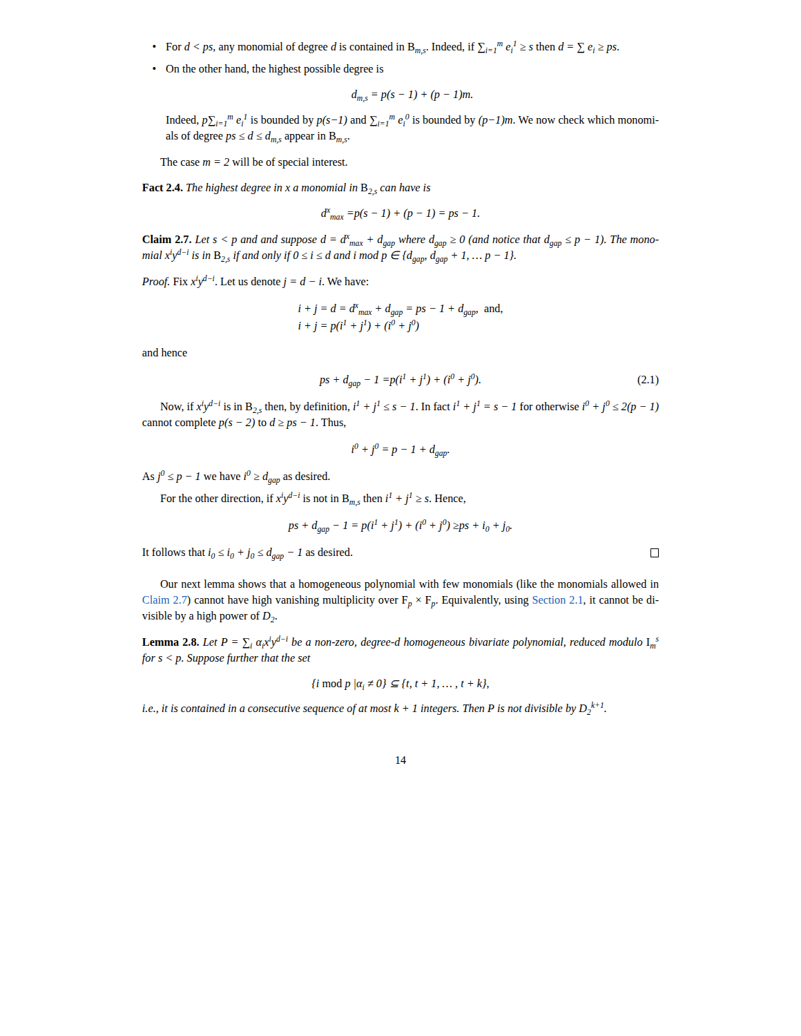For d < ps, any monomial of degree d is contained in Bm,s. Indeed, if ∑i=1m ei1 ≥ s then d = ∑ ei ≥ ps.
On the other hand, the highest possible degree is dm,s = p(s − 1) + (p − 1)m.
Indeed, p∑i=1m ei1 is bounded by p(s−1) and ∑i=1m ei0 is bounded by (p−1)m. We now check which monomials of degree ps ≤ d ≤ dm,s appear in Bm,s.
The case m = 2 will be of special interest.
Fact 2.4. The highest degree in x a monomial in B2,s can have is dxmax =p(s − 1) + (p − 1) = ps − 1.
Claim 2.7. Let s < p and and suppose d = dxmax + dgap where dgap ≥ 0 (and notice that dgap ≤ p − 1). The monomial xiyd−i is in B2,s if and only if 0 ≤ i ≤ d and i mod p ∈ {dgap, dgap + 1, … p − 1}.
Proof. Fix xiyd−i. Let us denote j = d − i. We have:
| i + j = | d = d x max + d gap = ps − 1 + d gap , and, |
| i + j = | p(i 1 + j 1 ) + (i 0 + j 0 ) |
and hence
ps + dgap − 1 =p(i1 + j1) + (i0 + j0). (2.1)
Now, if xiyd−i is in B2,s then, by definition, i1 + j1 ≤ s − 1. In fact i1 + j1 = s − 1 for otherwise i0 + j0 ≤ 2(p − 1) cannot complete p(s − 2) to d ≥ ps − 1. Thus,
| i 0 + j 0 = | p − 1 + d gap . |
As j0 ≤ p − 1 we have i0 ≥ dgap as desired.
For the other direction, if xiyd−i is not in Bm,s then i1 + j1 ≥ s. Hence,
| ps + d gap − 1 = p(i 1 + j 1 ) + (i 0 + j 0 ) | ≥ps + i 0 + j 0 . |
It follows that i0 ≤ i0 + j0 ≤ dgap − 1 as desired.
Our next lemma shows that a homogeneous polynomial with few monomials (like the monomials allowed in Claim 2.7) cannot have high vanishing multiplicity over Fp × Fp. Equivalently, using Section 2.1, it cannot be divisible by a high power of D2.
Lemma 2.8. Let P = ∑i αixiyd−i be a non-zero, degree-d homogeneous bivariate polynomial, reduced modulo Ims for s < p. Suppose further that the set {i mod p |αi ≠ 0} ⊆ {t, t + 1, … , t + k}, i.e., it is contained in a consecutive sequence of at most k + 1 integers. Then P is not divisible by D2k+1.
14